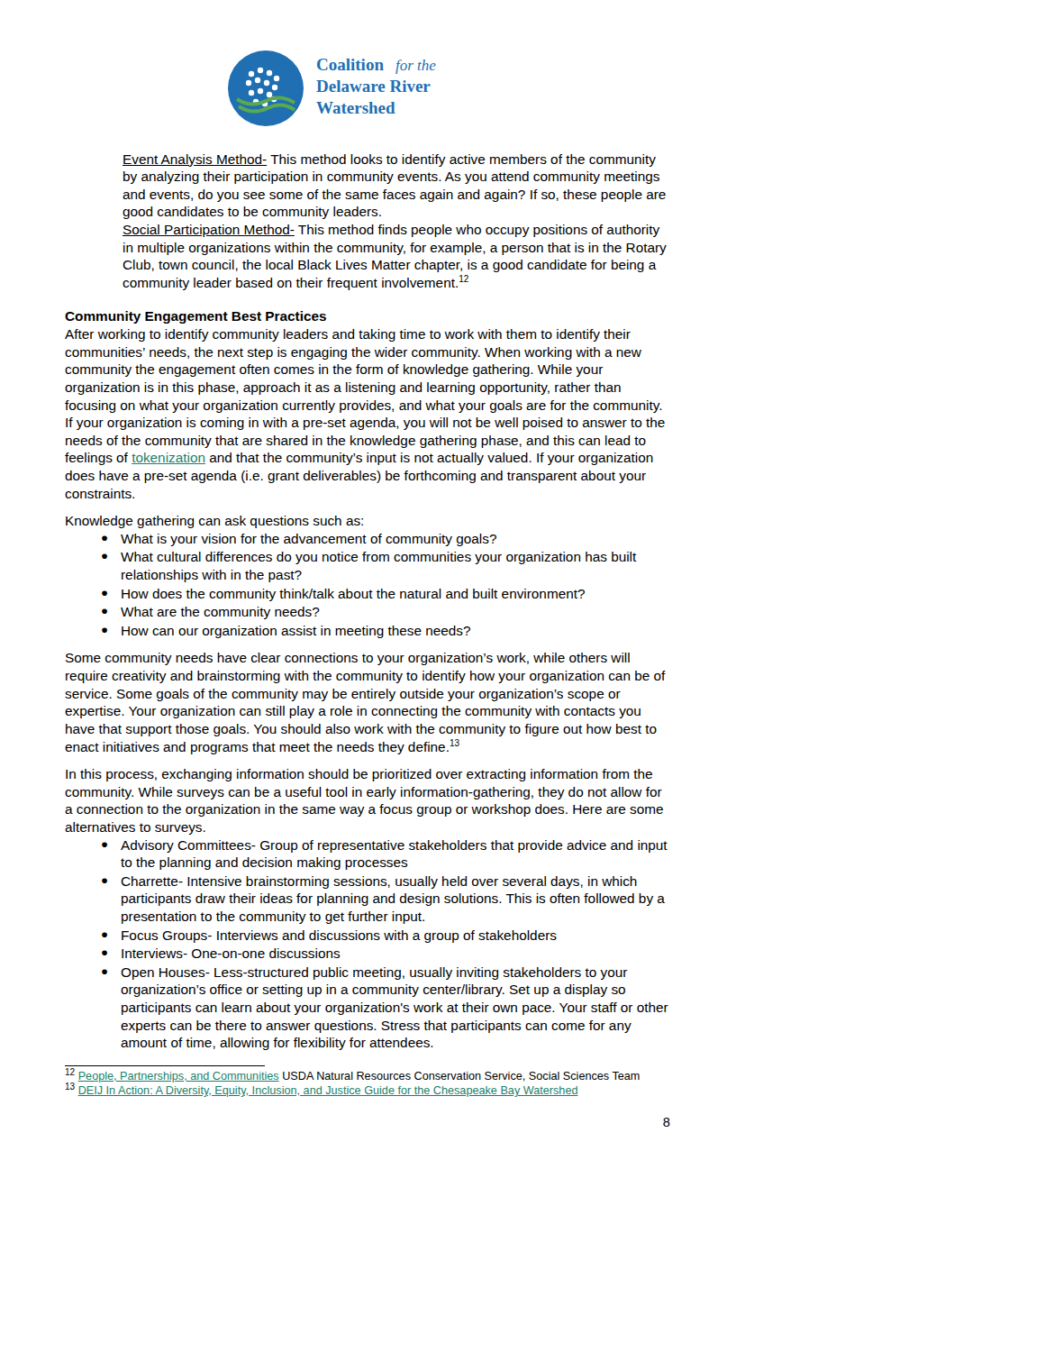Coalition for the Delaware River Watershed
Event Analysis Method- This method looks to identify active members of the community by analyzing their participation in community events. As you attend community meetings and events, do you see some of the same faces again and again? If so, these people are good candidates to be community leaders.
Social Participation Method- This method finds people who occupy positions of authority in multiple organizations within the community, for example, a person that is in the Rotary Club, town council, the local Black Lives Matter chapter, is a good candidate for being a community leader based on their frequent involvement.12
Community Engagement Best Practices
After working to identify community leaders and taking time to work with them to identify their communities’ needs, the next step is engaging the wider community. When working with a new community the engagement often comes in the form of knowledge gathering. While your organization is in this phase, approach it as a listening and learning opportunity, rather than focusing on what your organization currently provides, and what your goals are for the community. If your organization is coming in with a pre-set agenda, you will not be well poised to answer to the needs of the community that are shared in the knowledge gathering phase, and this can lead to feelings of tokenization and that the community’s input is not actually valued. If your organization does have a pre-set agenda (i.e. grant deliverables) be forthcoming and transparent about your constraints.
Knowledge gathering can ask questions such as:
What is your vision for the advancement of community goals?
What cultural differences do you notice from communities your organization has built relationships with in the past?
How does the community think/talk about the natural and built environment?
What are the community needs?
How can our organization assist in meeting these needs?
Some community needs have clear connections to your organization’s work, while others will require creativity and brainstorming with the community to identify how your organization can be of service. Some goals of the community may be entirely outside your organization’s scope or expertise. Your organization can still play a role in connecting the community with contacts you have that support those goals. You should also work with the community to figure out how best to enact initiatives and programs that meet the needs they define.13
In this process, exchanging information should be prioritized over extracting information from the community. While surveys can be a useful tool in early information-gathering, they do not allow for a connection to the organization in the same way a focus group or workshop does. Here are some alternatives to surveys.
Advisory Committees- Group of representative stakeholders that provide advice and input to the planning and decision making processes
Charrette- Intensive brainstorming sessions, usually held over several days, in which participants draw their ideas for planning and design solutions. This is often followed by a presentation to the community to get further input.
Focus Groups- Interviews and discussions with a group of stakeholders
Interviews- One-on-one discussions
Open Houses- Less-structured public meeting, usually inviting stakeholders to your organization’s office or setting up in a community center/library. Set up a display so participants can learn about your organization's work at their own pace. Your staff or other experts can be there to answer questions. Stress that participants can come for any amount of time, allowing for flexibility for attendees.
12 People, Partnerships, and Communities USDA Natural Resources Conservation Service, Social Sciences Team
13 DEIJ In Action: A Diversity, Equity, Inclusion, and Justice Guide for the Chesapeake Bay Watershed
8